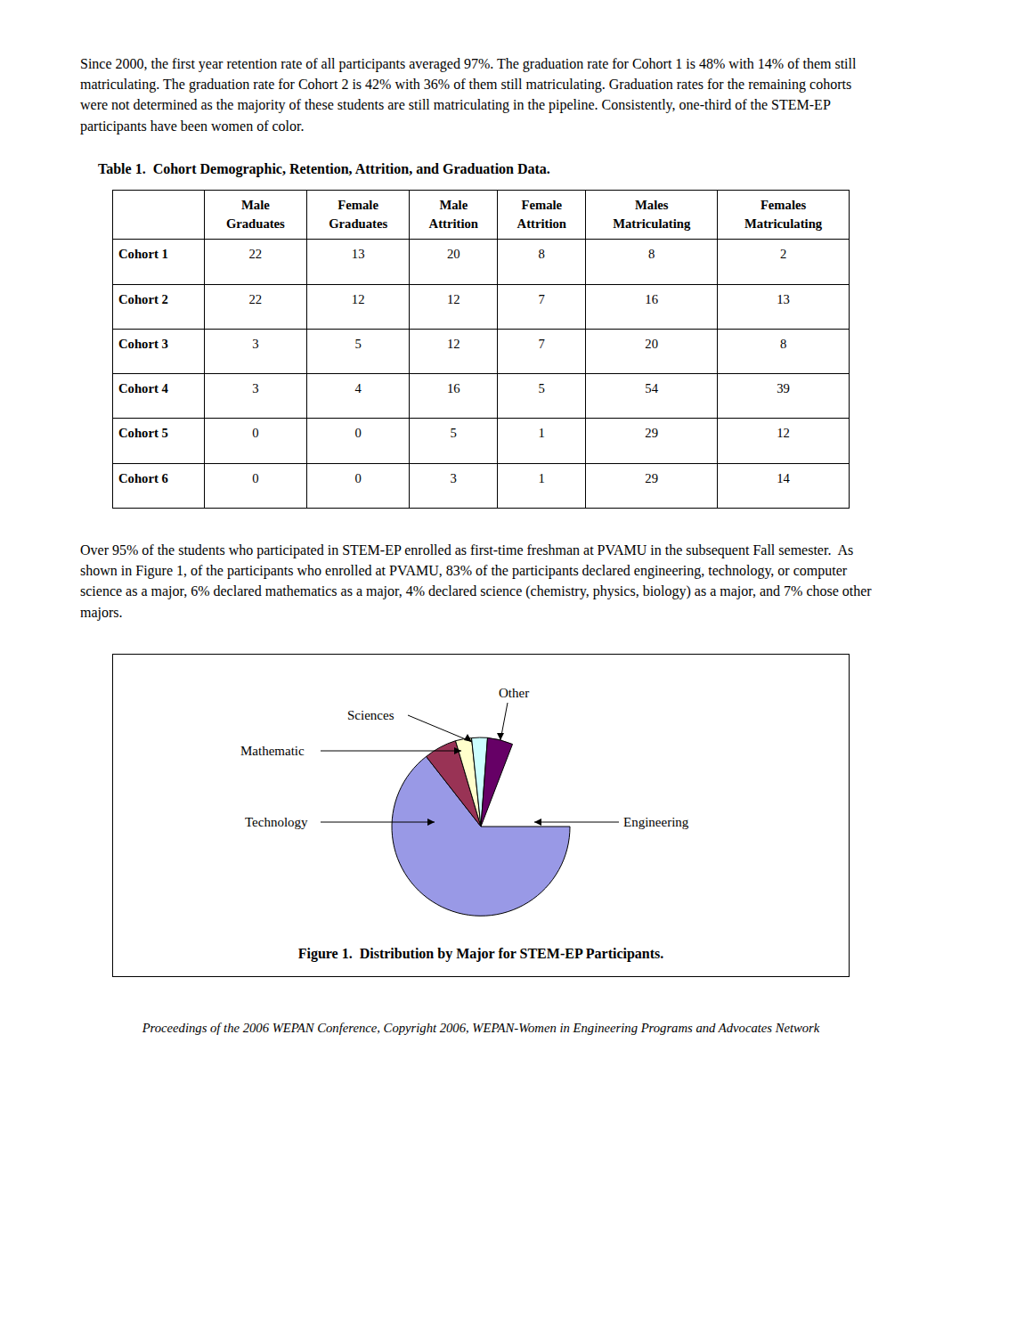Since 2000, the first year retention rate of all participants averaged 97%. The graduation rate for Cohort 1 is 48% with 14% of them still matriculating. The graduation rate for Cohort 2 is 42% with 36% of them still matriculating. Graduation rates for the remaining cohorts were not determined as the majority of these students are still matriculating in the pipeline. Consistently, one-third of the STEM-EP participants have been women of color.
Table 1. Cohort Demographic, Retention, Attrition, and Graduation Data.
| | Male Graduates | Female Graduates | Male Attrition | Female Attrition | Males Matriculating | Females Matriculating |
| --- | --- | --- | --- | --- | --- | --- |
| Cohort 1 | 22 | 13 | 20 | 8 | 8 | 2 |
| Cohort 2 | 22 | 12 | 12 | 7 | 16 | 13 |
| Cohort 3 | 3 | 5 | 12 | 7 | 20 | 8 |
| Cohort 4 | 3 | 4 | 16 | 5 | 54 | 39 |
| Cohort 5 | 0 | 0 | 5 | 1 | 29 | 12 |
| Cohort 6 | 0 | 0 | 3 | 1 | 29 | 14 |
Over 95% of the students who participated in STEM-EP enrolled as first-time freshman at PVAMU in the subsequent Fall semester. As shown in Figure 1, of the participants who enrolled at PVAMU, 83% of the participants declared engineering, technology, or computer science as a major, 6% declared mathematics as a major, 4% declared science (chemistry, physics, biology) as a major, and 7% chose other majors.
Other Sciences Mathematic Technology Engineering
Figure 1. Distribution by Major for STEM-EP Participants.
Proceedings of the 2006 WEPAN Conference, Copyright 2006, WEPAN-Women in Engineering Programs and Advocates Network